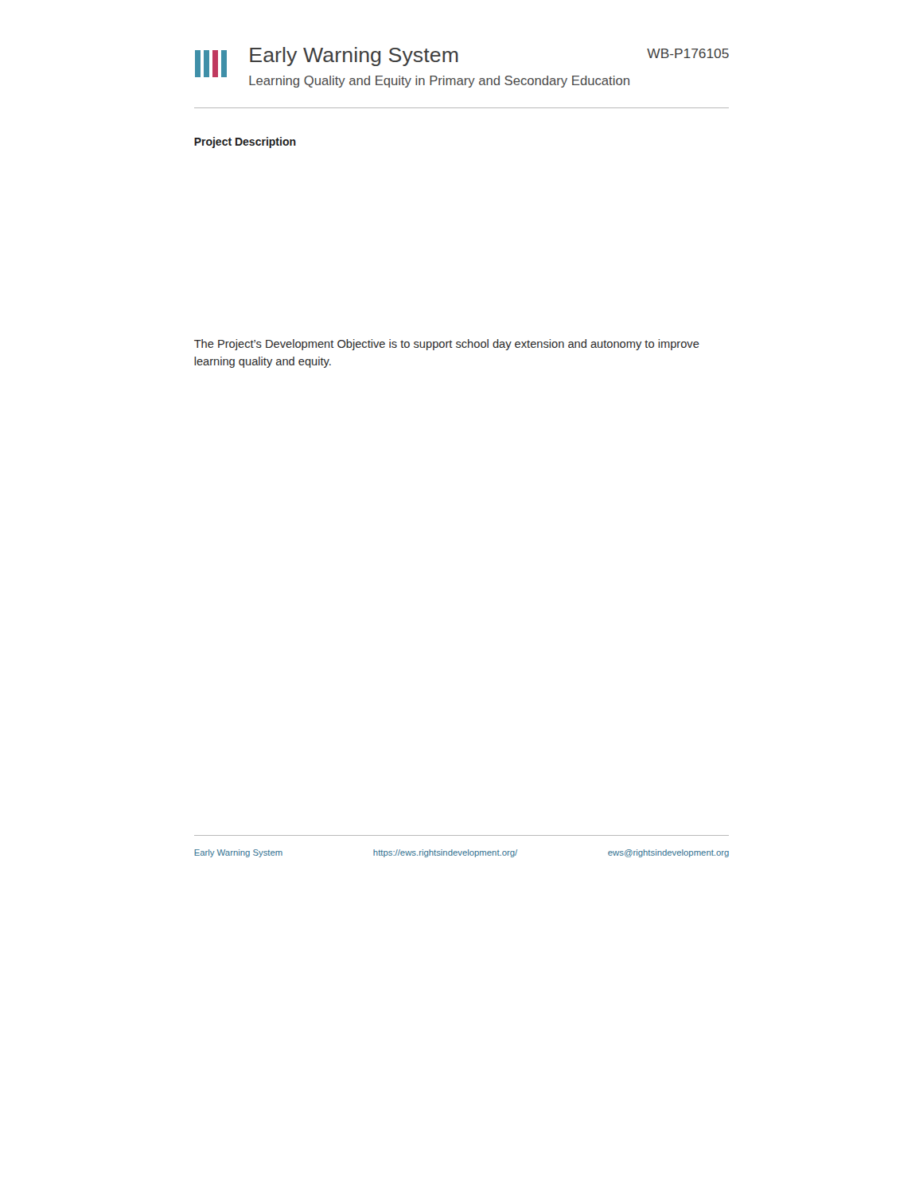Early Warning System
Learning Quality and Equity in Primary and Secondary Education
WB-P176105
Project Description
The Project’s Development Objective is to support school day extension and autonomy to improve learning quality and equity.
Early Warning System
https://ews.rightsindevelopment.org/
ews@rightsindevelopment.org